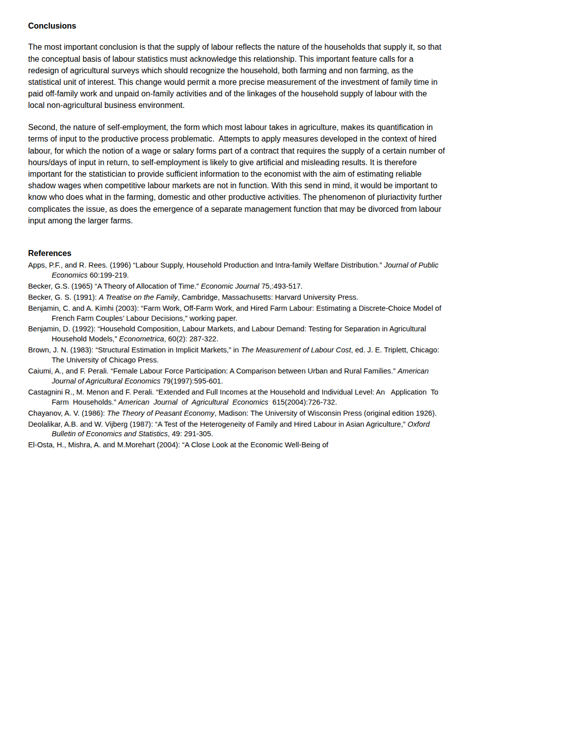Conclusions
The most important conclusion is that the supply of labour reflects the nature of the households that supply it, so that the conceptual basis of labour statistics must acknowledge this relationship. This important feature calls for a redesign of agricultural surveys which should recognize the household, both farming and non farming, as the statistical unit of interest. This change would permit a more precise measurement of the investment of family time in paid off-family work and unpaid on-family activities and of the linkages of the household supply of labour with the local non-agricultural business environment.
Second, the nature of self-employment, the form which most labour takes in agriculture, makes its quantification in terms of input to the productive process problematic. Attempts to apply measures developed in the context of hired labour, for which the notion of a wage or salary forms part of a contract that requires the supply of a certain number of hours/days of input in return, to self-employment is likely to give artificial and misleading results. It is therefore important for the statistician to provide sufficient information to the economist with the aim of estimating reliable shadow wages when competitive labour markets are not in function. With this send in mind, it would be important to know who does what in the farming, domestic and other productive activities. The phenomenon of pluriactivity further complicates the issue, as does the emergence of a separate management function that may be divorced from labour input among the larger farms.
References
Apps, P.F., and R. Rees. (1996) “Labour Supply, Household Production and Intra-family Welfare Distribution.” Journal of Public Economics 60:199-219.
Becker, G.S. (1965) “A Theory of Allocation of Time.” Economic Journal 75,:493-517.
Becker, G. S. (1991): A Treatise on the Family, Cambridge, Massachusetts: Harvard University Press.
Benjamin, C. and A. Kimhi (2003): “Farm Work, Off-Farm Work, and Hired Farm Labour: Estimating a Discrete-Choice Model of French Farm Couples’ Labour Decisions,” working paper.
Benjamin, D. (1992): “Household Composition, Labour Markets, and Labour Demand: Testing for Separation in Agricultural Household Models,” Econometrica, 60(2): 287-322.
Brown, J. N. (1983): “Structural Estimation in Implicit Markets,” in The Measurement of Labour Cost, ed. J. E. Triplett, Chicago: The University of Chicago Press.
Caiumi, A., and F. Perali. “Female Labour Force Participation: A Comparison between Urban and Rural Families.” American Journal of Agricultural Economics 79(1997):595-601.
Castagnini R., M. Menon and F. Perali. “Extended and Full Incomes at the Household and Individual Level: An Application To Farm Households.” American Journal of Agricultural Economics 615(2004):726-732.
Chayanov, A. V. (1986): The Theory of Peasant Economy, Madison: The University of Wisconsin Press (original edition 1926).
Deolalikar, A.B. and W. Vijberg (1987): “A Test of the Heterogeneity of Family and Hired Labour in Asian Agriculture,” Oxford Bulletin of Economics and Statistics, 49: 291-305.
El-Osta, H., Mishra, A. and M.Morehart (2004): “A Close Look at the Economic Well-Being of